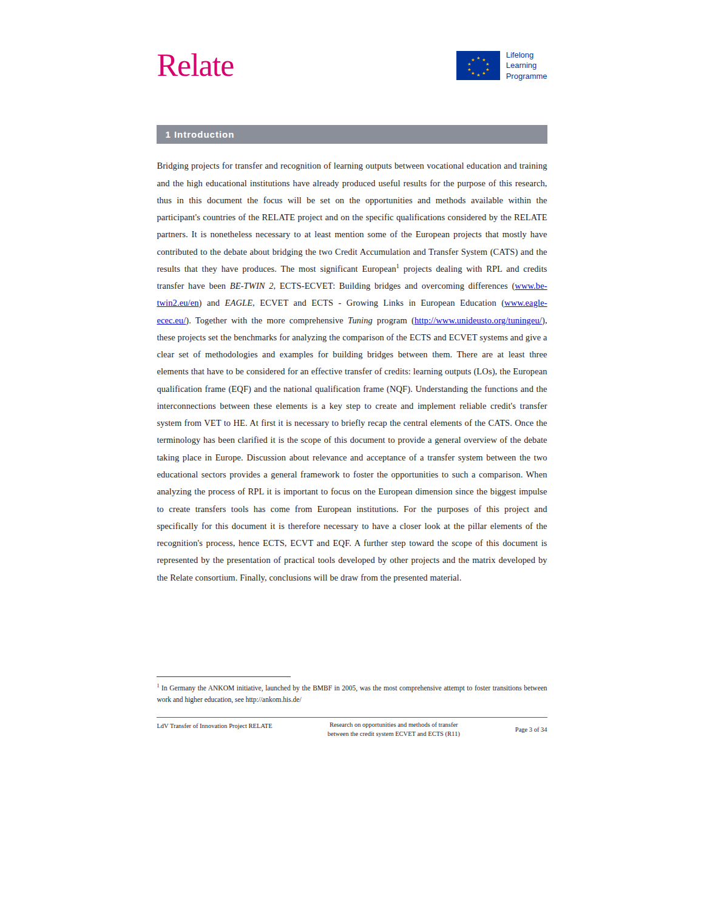Relate
★ ★ ★ ★ ★ ★ ★ ★ ★ ★
Lifelong
Learning
Programme
1 Introduction
Bridging projects for transfer and recognition of learning outputs between vocational education and training and the high educational institutions have already produced useful results for the purpose of this research, thus in this document the focus will be set on the opportunities and methods available within the participant's countries of the RELATE project and on the specific qualifications considered by the RELATE partners. It is nonetheless necessary to at least mention some of the European projects that mostly have contributed to the debate about bridging the two Credit Accumulation and Transfer System (CATS) and the results that they have produces. The most significant European1 projects dealing with RPL and credits transfer have been BE-TWIN 2, ECTS-ECVET: Building bridges and overcoming differences (www.be-twin2.eu/en) and EAGLE, ECVET and ECTS - Growing Links in European Education (www.eagle-ecec.eu/). Together with the more comprehensive Tuning program (http://www.unideusto.org/tuningeu/), these projects set the benchmarks for analyzing the comparison of the ECTS and ECVET systems and give a clear set of methodologies and examples for building bridges between them. There are at least three elements that have to be considered for an effective transfer of credits: learning outputs (LOs), the European qualification frame (EQF) and the national qualification frame (NQF). Understanding the functions and the interconnections between these elements is a key step to create and implement reliable credit's transfer system from VET to HE. At first it is necessary to briefly recap the central elements of the CATS. Once the terminology has been clarified it is the scope of this document to provide a general overview of the debate taking place in Europe. Discussion about relevance and acceptance of a transfer system between the two educational sectors provides a general framework to foster the opportunities to such a comparison. When analyzing the process of RPL it is important to focus on the European dimension since the biggest impulse to create transfers tools has come from European institutions. For the purposes of this project and specifically for this document it is therefore necessary to have a closer look at the pillar elements of the recognition's process, hence ECTS, ECVT and EQF. A further step toward the scope of this document is represented by the presentation of practical tools developed by other projects and the matrix developed by the Relate consortium. Finally, conclusions will be draw from the presented material.
1 In Germany the ANKOM initiative, launched by the BMBF in 2005, was the most comprehensive attempt to foster transitions between work and higher education, see http://ankom.his.de/
LdV Transfer of Innovation Project RELATE
Research on opportunities and methods of transfer
between the credit system ECVET and ECTS (R11)
Page 3 of 34